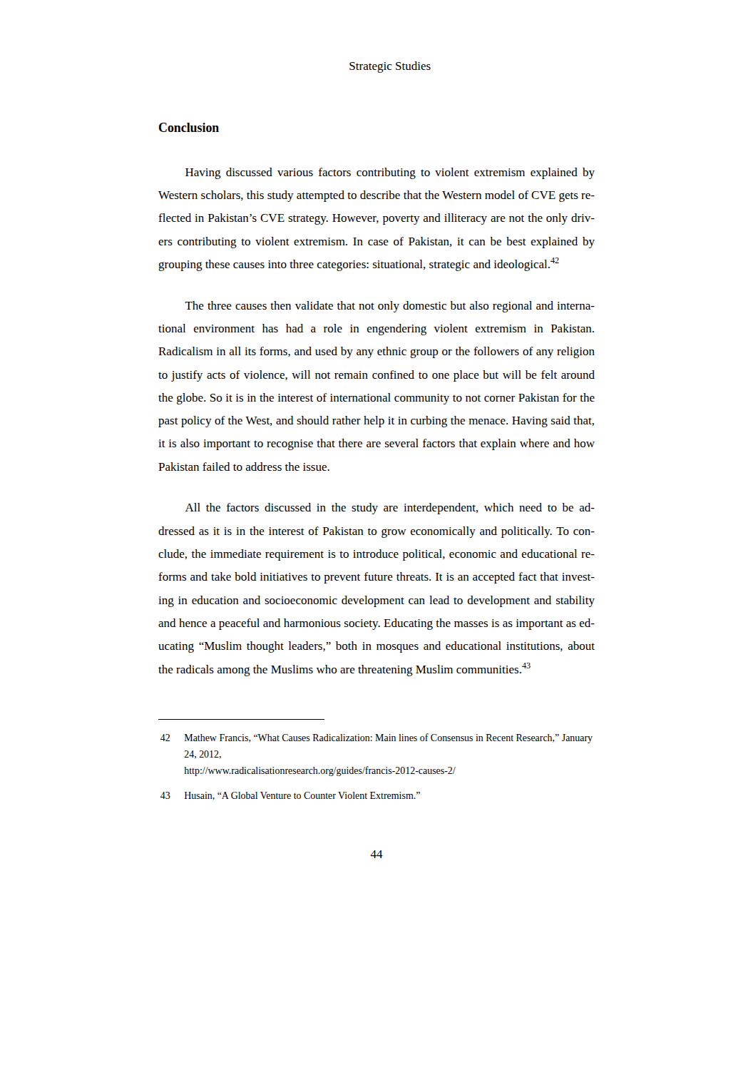Strategic Studies
Conclusion
Having discussed various factors contributing to violent extremism explained by Western scholars, this study attempted to describe that the Western model of CVE gets reflected in Pakistan’s CVE strategy. However, poverty and illiteracy are not the only drivers contributing to violent extremism. In case of Pakistan, it can be best explained by grouping these causes into three categories: situational, strategic and ideological.42
The three causes then validate that not only domestic but also regional and international environment has had a role in engendering violent extremism in Pakistan. Radicalism in all its forms, and used by any ethnic group or the followers of any religion to justify acts of violence, will not remain confined to one place but will be felt around the globe. So it is in the interest of international community to not corner Pakistan for the past policy of the West, and should rather help it in curbing the menace. Having said that, it is also important to recognise that there are several factors that explain where and how Pakistan failed to address the issue.
All the factors discussed in the study are interdependent, which need to be addressed as it is in the interest of Pakistan to grow economically and politically. To conclude, the immediate requirement is to introduce political, economic and educational reforms and take bold initiatives to prevent future threats. It is an accepted fact that investing in education and socioeconomic development can lead to development and stability and hence a peaceful and harmonious society. Educating the masses is as important as educating “Muslim thought leaders,” both in mosques and educational institutions, about the radicals among the Muslims who are threatening Muslim communities.43
42
Mathew Francis, “What Causes Radicalization: Main lines of Consensus in Recent Research,” January 24, 2012,
http://www.radicalisationresearch.org/guides/francis-2012-causes-2/
43
Husain, “A Global Venture to Counter Violent Extremism.”
44